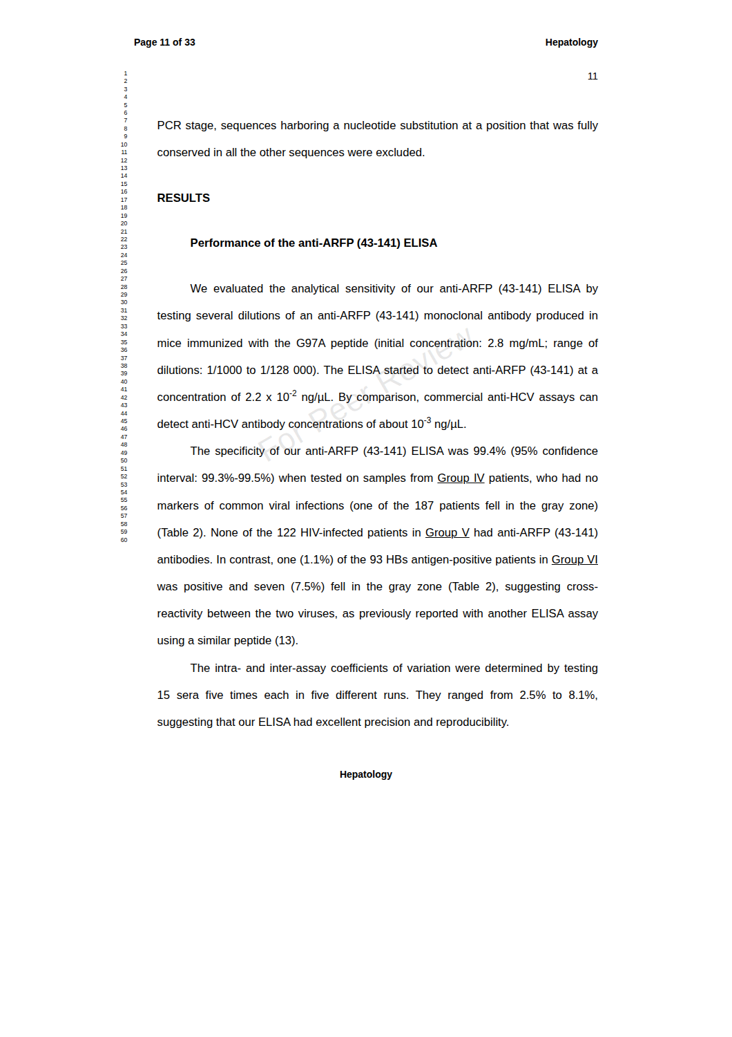Page 11 of 33 Hepatology
11
12345678910 11121314151617181920 21222324252627282930 31323334353637383940 41424344454647484950 51525354555657585960
For Peer Review
PCR stage, sequences harboring a nucleotide substitution at a position that was fully conserved in all the other sequences were excluded.
RESULTS
Performance of the anti-ARFP (43-141) ELISA
We evaluated the analytical sensitivity of our anti-ARFP (43-141) ELISA by testing several dilutions of an anti-ARFP (43-141) monoclonal antibody produced in mice immunized with the G97A peptide (initial concentration: 2.8 mg/mL; range of dilutions: 1/1000 to 1/128 000). The ELISA started to detect anti-ARFP (43-141) at a concentration of 2.2 x 10-2 ng/µL. By comparison, commercial anti-HCV assays can detect anti-HCV antibody concentrations of about 10-3 ng/µL.
The specificity of our anti-ARFP (43-141) ELISA was 99.4% (95% confidence interval: 99.3%-99.5%) when tested on samples from Group IV patients, who had no markers of common viral infections (one of the 187 patients fell in the gray zone) (Table 2). None of the 122 HIV-infected patients in Group V had anti-ARFP (43-141) antibodies. In contrast, one (1.1%) of the 93 HBs antigen-positive patients in Group VI was positive and seven (7.5%) fell in the gray zone (Table 2), suggesting cross-reactivity between the two viruses, as previously reported with another ELISA assay using a similar peptide (13).
The intra- and inter-assay coefficients of variation were determined by testing 15 sera five times each in five different runs. They ranged from 2.5% to 8.1%, suggesting that our ELISA had excellent precision and reproducibility.
Hepatology